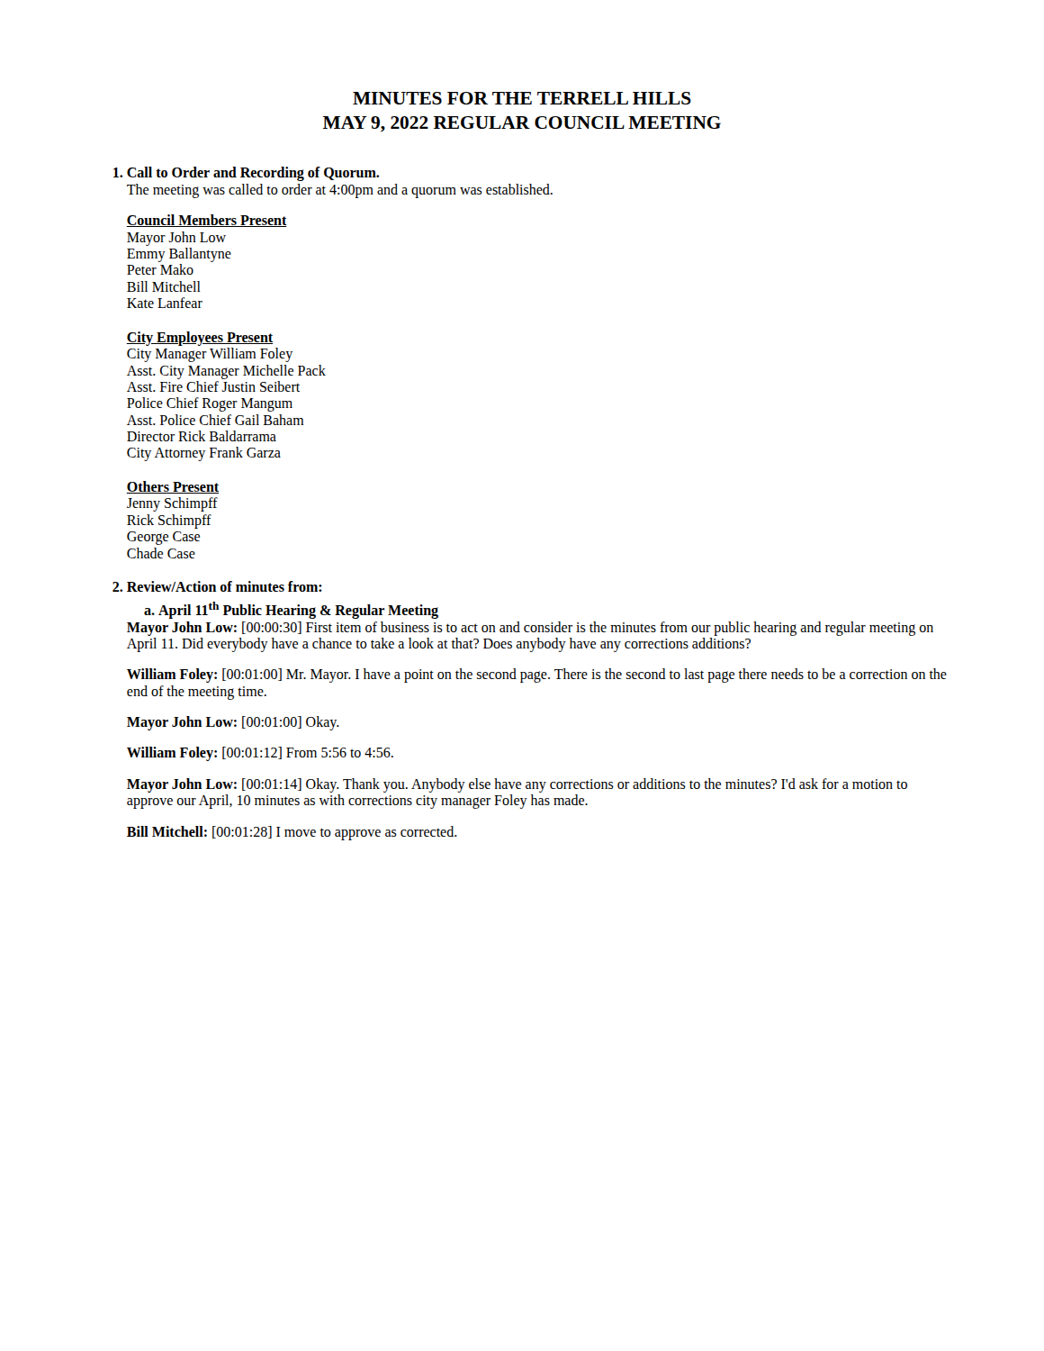MINUTES FOR THE TERRELL HILLS
MAY 9, 2022 REGULAR COUNCIL MEETING
Call to Order and Recording of Quorum.
The meeting was called to order at 4:00pm and a quorum was established.
Council Members Present
Mayor John Low
Emmy Ballantyne
Peter Mako
Bill Mitchell
Kate Lanfear
City Employees Present
City Manager William Foley
Asst. City Manager Michelle Pack
Asst. Fire Chief Justin Seibert
Police Chief Roger Mangum
Asst. Police Chief Gail Baham
Director Rick Baldarrama
City Attorney Frank Garza
Others Present
Jenny Schimpff
Rick Schimpff
George Case
Chade Case
Review/Action of minutes from:
April 11th Public Hearing & Regular Meeting
Mayor John Low: [00:00:30] First item of business is to act on and consider is the minutes from our public hearing and regular meeting on April 11. Did everybody have a chance to take a look at that? Does anybody have any corrections additions?
William Foley: [00:01:00] Mr. Mayor. I have a point on the second page. There is the second to last page there needs to be a correction on the end of the meeting time.
Mayor John Low: [00:01:00] Okay.
William Foley: [00:01:12] From 5:56 to 4:56.
Mayor John Low: [00:01:14] Okay. Thank you. Anybody else have any corrections or additions to the minutes? I'd ask for a motion to approve our April, 10 minutes as with corrections city manager Foley has made.
Bill Mitchell: [00:01:28] I move to approve as corrected.